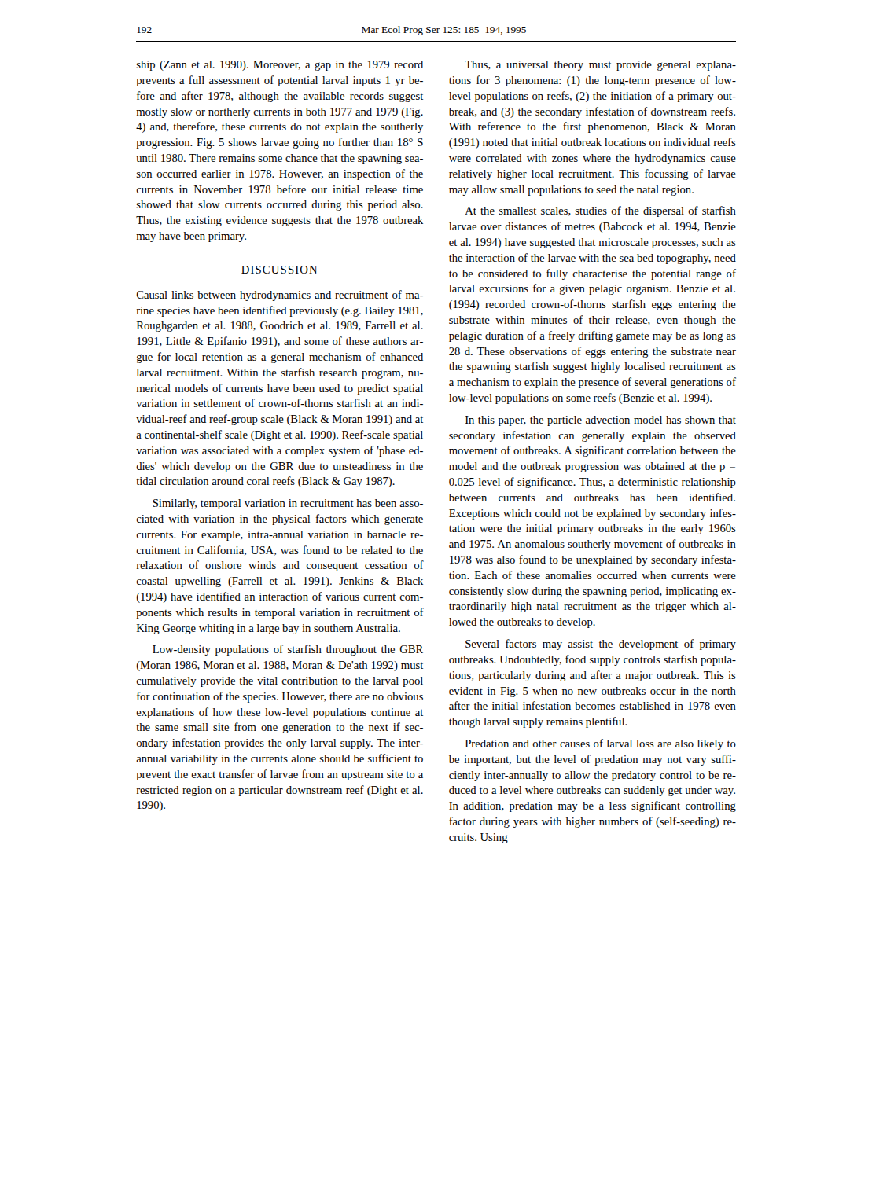192 Mar Ecol Prog Ser 125: 185–194, 1995
ship (Zann et al. 1990). Moreover, a gap in the 1979 record prevents a full assessment of potential larval inputs 1 yr before and after 1978, although the available records suggest mostly slow or northerly currents in both 1977 and 1979 (Fig. 4) and, therefore, these currents do not explain the southerly progression. Fig. 5 shows larvae going no further than 18° S until 1980. There remains some chance that the spawning season occurred earlier in 1978. However, an inspection of the currents in November 1978 before our initial release time showed that slow currents occurred during this period also. Thus, the existing evidence suggests that the 1978 outbreak may have been primary.
Discussion
Causal links between hydrodynamics and recruitment of marine species have been identified previously (e.g. Bailey 1981, Roughgarden et al. 1988, Goodrich et al. 1989, Farrell et al. 1991, Little & Epifanio 1991), and some of these authors argue for local retention as a general mechanism of enhanced larval recruitment. Within the starfish research program, numerical models of currents have been used to predict spatial variation in settlement of crown-of-thorns starfish at an individual-reef and reef-group scale (Black & Moran 1991) and at a continental-shelf scale (Dight et al. 1990). Reef-scale spatial variation was associated with a complex system of 'phase eddies' which develop on the GBR due to unsteadiness in the tidal circulation around coral reefs (Black & Gay 1987).
Similarly, temporal variation in recruitment has been associated with variation in the physical factors which generate currents. For example, intra-annual variation in barnacle recruitment in California, USA, was found to be related to the relaxation of onshore winds and consequent cessation of coastal upwelling (Farrell et al. 1991). Jenkins & Black (1994) have identified an interaction of various current components which results in temporal variation in recruitment of King George whiting in a large bay in southern Australia.
Low-density populations of starfish throughout the GBR (Moran 1986, Moran et al. 1988, Moran & De'ath 1992) must cumulatively provide the vital contribution to the larval pool for continuation of the species. However, there are no obvious explanations of how these low-level populations continue at the same small site from one generation to the next if secondary infestation provides the only larval supply. The inter-annual variability in the currents alone should be sufficient to prevent the exact transfer of larvae from an upstream site to a restricted region on a particular downstream reef (Dight et al. 1990).
Thus, a universal theory must provide general explanations for 3 phenomena: (1) the long-term presence of low-level populations on reefs, (2) the initiation of a primary outbreak, and (3) the secondary infestation of downstream reefs. With reference to the first phenomenon, Black & Moran (1991) noted that initial outbreak locations on individual reefs were correlated with zones where the hydrodynamics cause relatively higher local recruitment. This focussing of larvae may allow small populations to seed the natal region.
At the smallest scales, studies of the dispersal of starfish larvae over distances of metres (Babcock et al. 1994, Benzie et al. 1994) have suggested that microscale processes, such as the interaction of the larvae with the sea bed topography, need to be considered to fully characterise the potential range of larval excursions for a given pelagic organism. Benzie et al. (1994) recorded crown-of-thorns starfish eggs entering the substrate within minutes of their release, even though the pelagic duration of a freely drifting gamete may be as long as 28 d. These observations of eggs entering the substrate near the spawning starfish suggest highly localised recruitment as a mechanism to explain the presence of several generations of low-level populations on some reefs (Benzie et al. 1994).
In this paper, the particle advection model has shown that secondary infestation can generally explain the observed movement of outbreaks. A significant correlation between the model and the outbreak progression was obtained at the p = 0.025 level of significance. Thus, a deterministic relationship between currents and outbreaks has been identified. Exceptions which could not be explained by secondary infestation were the initial primary outbreaks in the early 1960s and 1975. An anomalous southerly movement of outbreaks in 1978 was also found to be unexplained by secondary infestation. Each of these anomalies occurred when currents were consistently slow during the spawning period, implicating extraordinarily high natal recruitment as the trigger which allowed the outbreaks to develop.
Several factors may assist the development of primary outbreaks. Undoubtedly, food supply controls starfish populations, particularly during and after a major outbreak. This is evident in Fig. 5 when no new outbreaks occur in the north after the initial infestation becomes established in 1978 even though larval supply remains plentiful.
Predation and other causes of larval loss are also likely to be important, but the level of predation may not vary sufficiently inter-annually to allow the predatory control to be reduced to a level where outbreaks can suddenly get under way. In addition, predation may be a less significant controlling factor during years with higher numbers of (self-seeding) recruits. Using